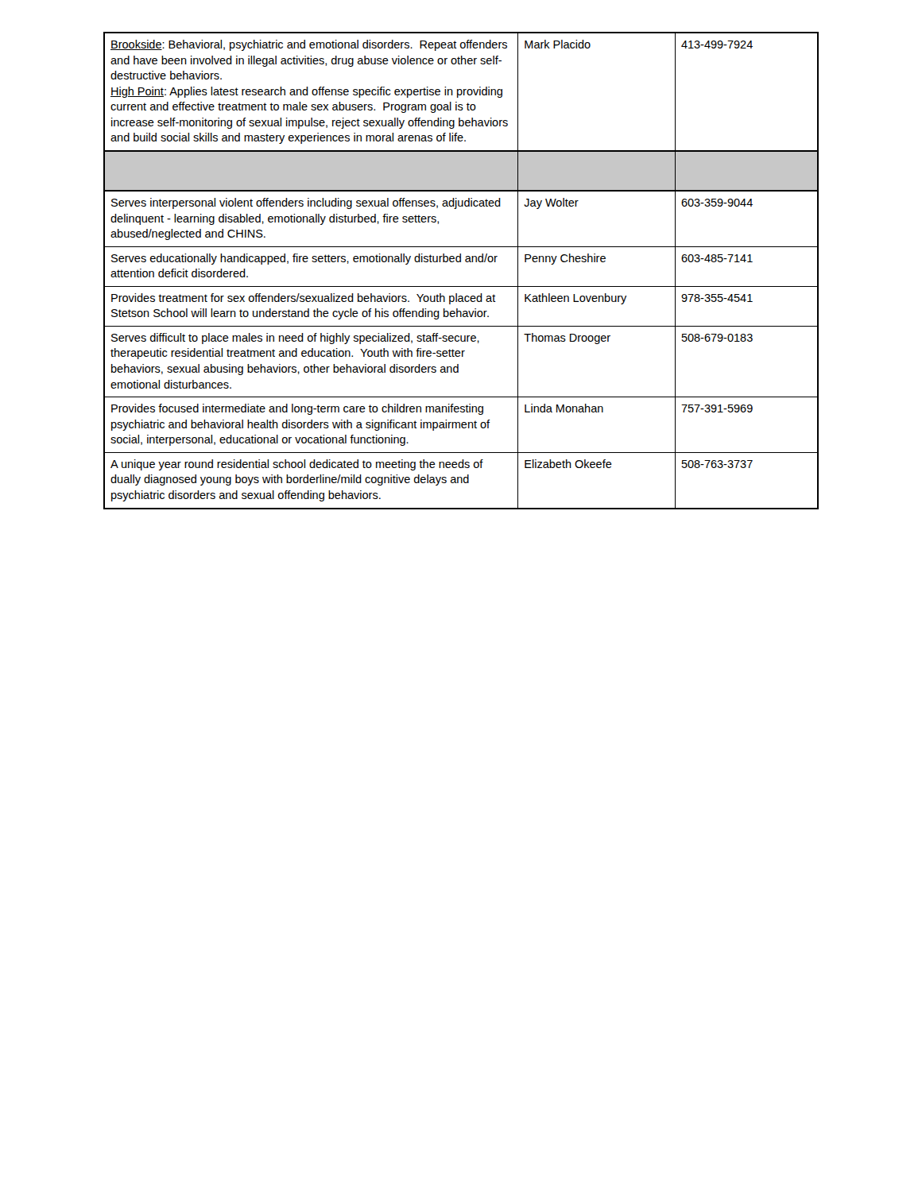| Brookside : Behavioral, psychiatric and emotional disorders. Repeat offenders and have been involved in illegal activities, drug abuse violence or other self-destructive behaviors. High Point : Applies latest research and offense specific expertise in providing current and effective treatment to male sex abusers. Program goal is to increase self-monitoring of sexual impulse, reject sexually offending behaviors and build social skills and mastery experiences in moral arenas of life. | Mark Placido | 413-499-7924 |
| Serves interpersonal violent offenders including sexual offenses, adjudicated delinquent - learning disabled, emotionally disturbed, fire setters, abused/neglected and CHINS. | Jay Wolter | 603-359-9044 |
| Serves educationally handicapped, fire setters, emotionally disturbed and/or attention deficit disordered. | Penny Cheshire | 603-485-7141 |
| Provides treatment for sex offenders/sexualized behaviors. Youth placed at Stetson School will learn to understand the cycle of his offending behavior. | Kathleen Lovenbury | 978-355-4541 |
| Serves difficult to place males in need of highly specialized, staff-secure, therapeutic residential treatment and education. Youth with fire-setter behaviors, sexual abusing behaviors, other behavioral disorders and emotional disturbances. | Thomas Drooger | 508-679-0183 |
| Provides focused intermediate and long-term care to children manifesting psychiatric and behavioral health disorders with a significant impairment of social, interpersonal, educational or vocational functioning. | Linda Monahan | 757-391-5969 |
| A unique year round residential school dedicated to meeting the needs of dually diagnosed young boys with borderline/mild cognitive delays and psychiatric disorders and sexual offending behaviors. | Elizabeth Okeefe | 508-763-3737 |